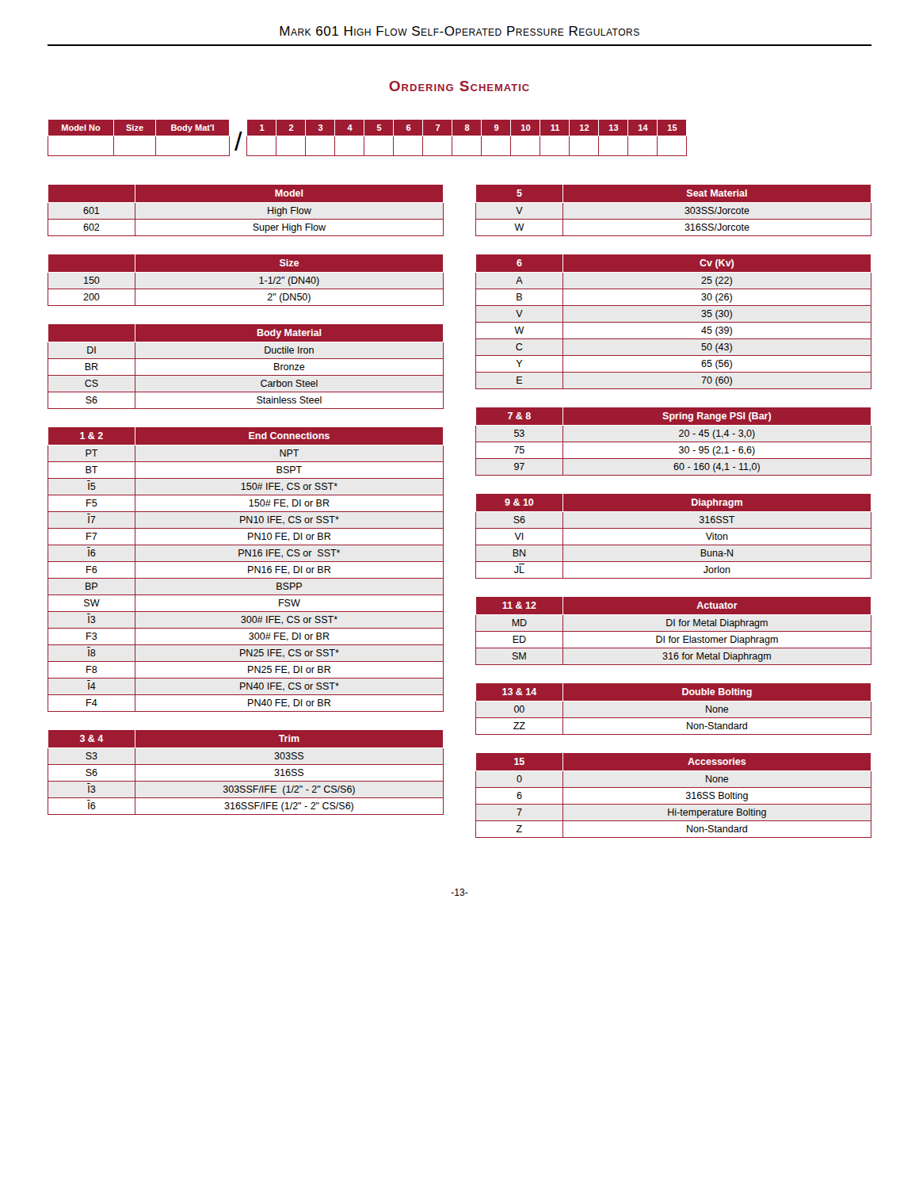Mark 601 High Flow Self-Operated Pressure Regulators
Ordering Schematic
| Model No | Size | Body Mat'l |
| --- | --- | --- |
/
| 1 | 2 | 3 | 4 | 5 | 6 | 7 | 8 | 9 | 10 | 11 | 12 | 13 | 14 | 15 |
| --- | --- | --- | --- | --- | --- | --- | --- | --- | --- | --- | --- | --- | --- | --- |
| | Model |
| --- | --- |
| 601 | High Flow |
| 602 | Super High Flow |
| | Size |
| --- | --- |
| 150 | 1-1/2" (DN40) |
| 200 | 2" (DN50) |
| | Body Material |
| --- | --- |
| DI | Ductile Iron |
| BR | Bronze |
| C S | Carbon Steel |
| S6 | Stainless Steel |
| 1 & 2 | End Connections |
| --- | --- |
| PT | NPT |
| BT | BSPT |
| I 5 | 150# IFE, CS or SST* |
| F5 | 150# FE, DI or BR |
| I 7 | PN10 IFE, CS or SST* |
| F7 | PN10 FE, DI or BR |
| I 6 | PN16 IFE, CS or SST* |
| F6 | PN16 FE, DI or BR |
| BP | BSPP |
| SW | FSW |
| I 3 | 300# IFE, CS or SST* |
| F3 | 300# FE, DI or BR |
| I 8 | PN25 IFE, CS or SST* |
| F8 | PN25 FE, DI or BR |
| I 4 | PN40 IFE, CS or SST* |
| F4 | PN40 FE, DI or BR |
| 3 & 4 | Trim |
| --- | --- |
| S3 | 303SS |
| S6 | 316SS |
| I 3 | 303SSF/IFE (1/2" - 2" CS/S6) |
| I 6 | 316SSF/IFE (1/2" - 2" CS/S6) |
| 5 | Seat Material |
| --- | --- |
| V | 303SS/Jorcote |
| W | 316SS/Jorcote |
| 6 | Cv (Kv) |
| --- | --- |
| A | 25 (22) |
| B | 30 (26) |
| V | 35 (30) |
| W | 45 (39) |
| C | 50 (43) |
| Y | 65 (56) |
| E | 70 (60) |
| 7 & 8 | Spring Range PSI (Bar) |
| --- | --- |
| 53 | 20 - 45 (1,4 - 3,0) |
| 75 | 30 - 95 (2,1 - 6,6) |
| 97 | 60 - 160 (4,1 - 11,0) |
| 9 & 10 | Diaphragm |
| --- | --- |
| S6 | 316SST |
| VI | Viton |
| BN | Buna-N |
| J L | Jorlon |
| 11 & 12 | Actuator |
| --- | --- |
| MD | DI for Metal Diaphragm |
| ED | DI for Elastomer Diaphragm |
| SM | 316 for Metal Diaphragm |
| 13 & 14 | Double Bolting |
| --- | --- |
| 00 | None |
| ZZ | Non-Standard |
| 15 | Accessories |
| --- | --- |
| 0 | None |
| 6 | 316SS Bolting |
| 7 | Hi-temperature Bolting |
| Z | Non-Standard |
-13-